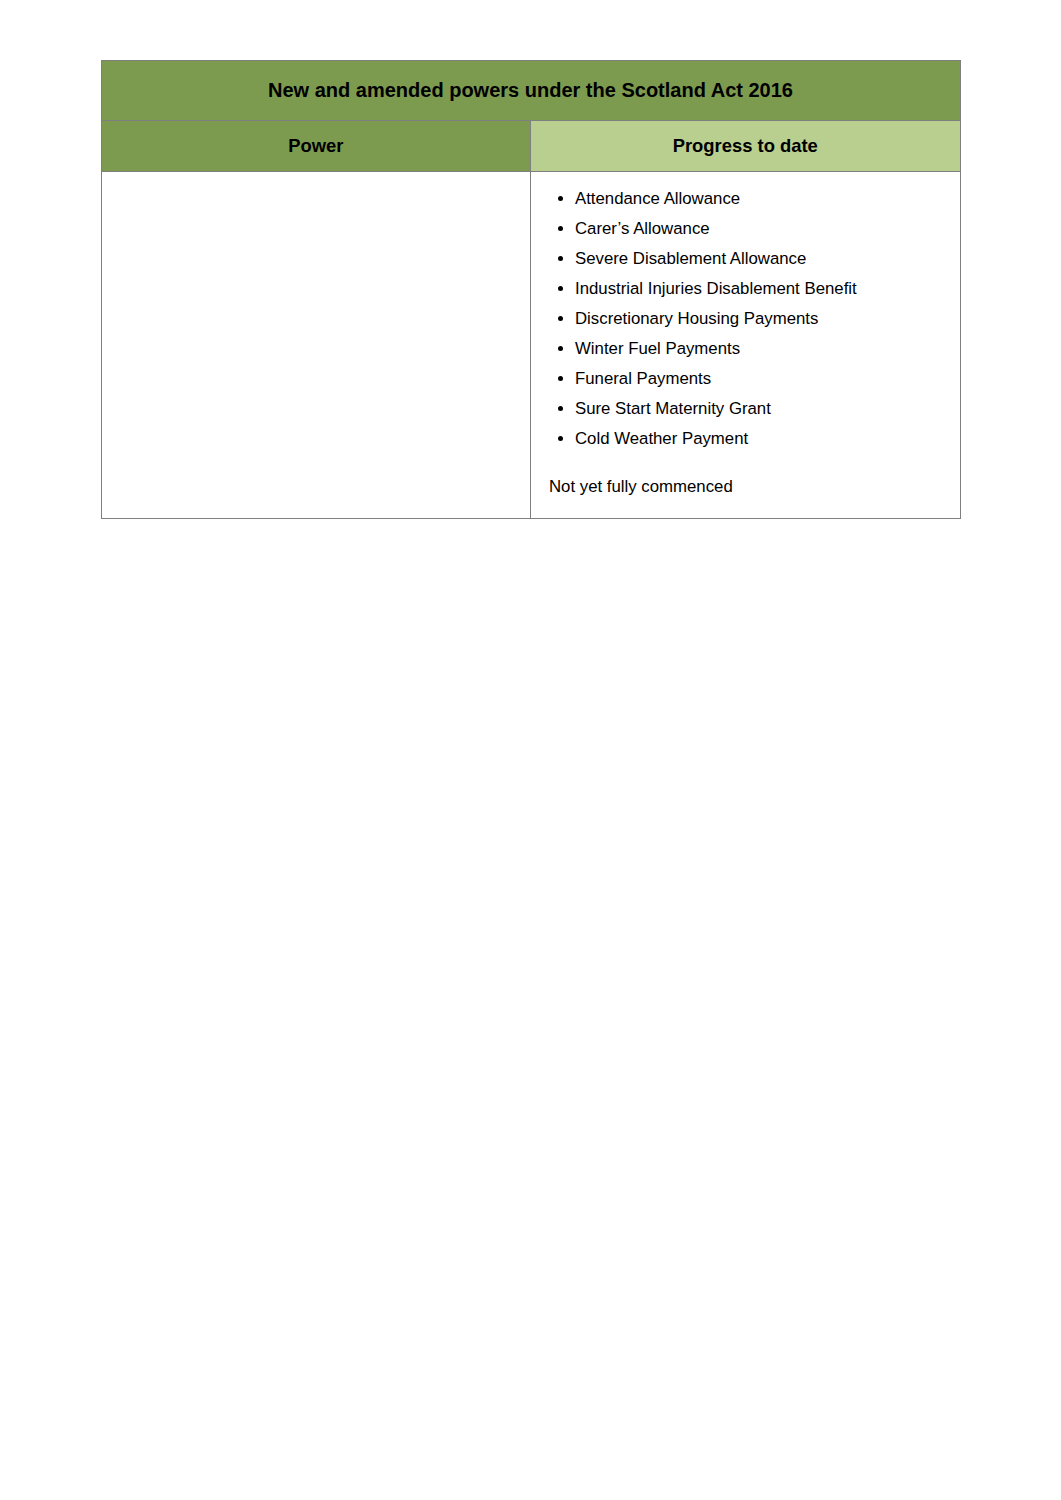| New and amended powers under the Scotland Act 2016 |
| --- |
| Power | Progress to date |
| | Attendance Allowance Carer’s Allowance Severe Disablement Allowance Industrial Injuries Disablement Benefit Discretionary Housing Payments Winter Fuel Payments Funeral Payments Sure Start Maternity Grant Cold Weather Payment Not yet fully commenced |